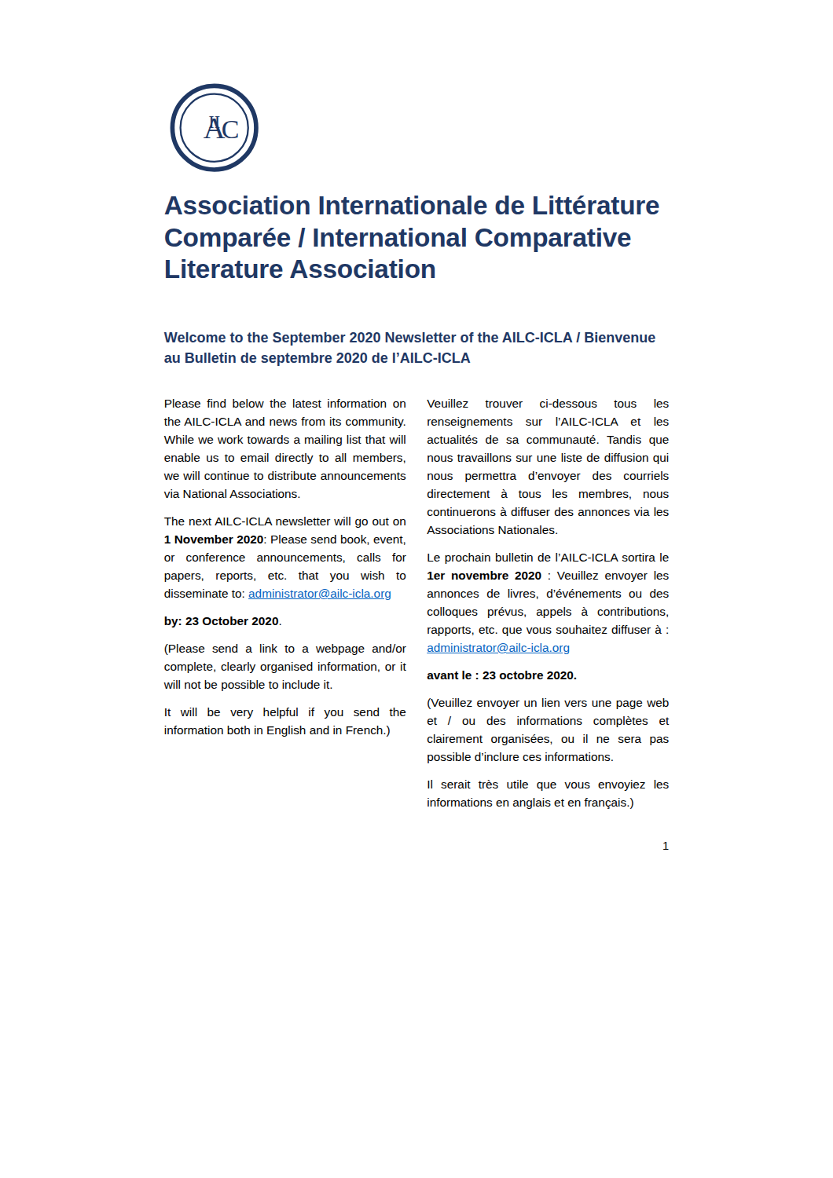A II C
Association Internationale de Littérature Comparée / International Comparative Literature Association
Welcome to the September 2020 Newsletter of the AILC-ICLA / Bienvenue au Bulletin de septembre 2020 de l’AILC-ICLA
Please find below the latest information on the AILC-ICLA and news from its community. While we work towards a mailing list that will enable us to email directly to all members, we will continue to distribute announcements via National Associations.
The next AILC-ICLA newsletter will go out on 1 November 2020: Please send book, event, or conference announcements, calls for papers, reports, etc. that you wish to disseminate to: administrator@ailc-icla.org
by: 23 October 2020.
(Please send a link to a webpage and/or complete, clearly organised information, or it will not be possible to include it.
It will be very helpful if you send the information both in English and in French.)
Veuillez trouver ci-dessous tous les renseignements sur l’AILC-ICLA et les actualités de sa communauté. Tandis que nous travaillons sur une liste de diffusion qui nous permettra d’envoyer des courriels directement à tous les membres, nous continuerons à diffuser des annonces via les Associations Nationales.
Le prochain bulletin de l’AILC-ICLA sortira le 1er novembre 2020 : Veuillez envoyer les annonces de livres, d’événements ou des colloques prévus, appels à contributions, rapports, etc. que vous souhaitez diffuser à : administrator@ailc-icla.org
avant le : 23 octobre 2020.
(Veuillez envoyer un lien vers une page web et / ou des informations complètes et clairement organisées, ou il ne sera pas possible d’inclure ces informations.
Il serait très utile que vous envoyiez les informations en anglais et en français.)
1